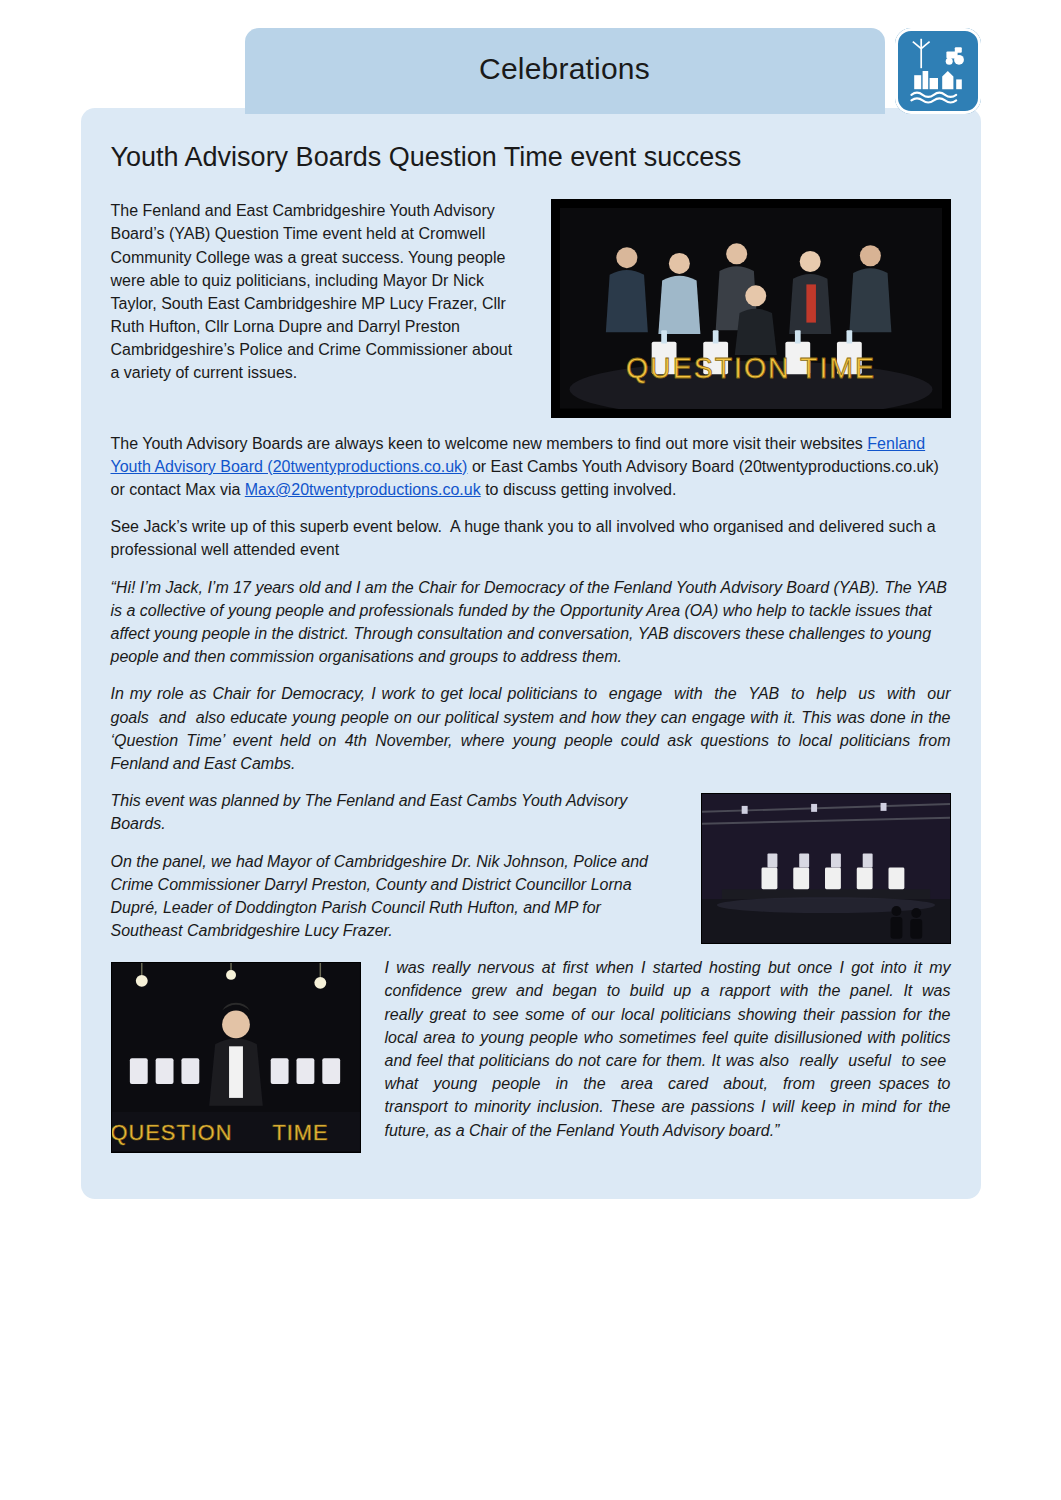Celebrations
Youth Advisory Boards Question Time event success
QUESTION TIME
The Fenland and East Cambridgeshire Youth Advisory Board’s (YAB) Question Time event held at Cromwell Community College was a great success. Young people were able to quiz politicians, including Mayor Dr Nick Taylor, South East Cambridgeshire MP Lucy Frazer, Cllr Ruth Hufton, Cllr Lorna Dupre and Darryl Preston Cambridgeshire’s Police and Crime Commissioner about a variety of current issues.
The Youth Advisory Boards are always keen to welcome new members to find out more visit their websites Fenland Youth Advisory Board (20twentyproductions.co.uk) or East Cambs Youth Advisory Board (20twentyproductions.co.uk) or contact Max via Max@20twentyproductions.co.uk to discuss getting involved.
See Jack’s write up of this superb event below. A huge thank you to all involved who organised and delivered such a professional well attended event
“Hi! I’m Jack, I’m 17 years old and I am the Chair for Democracy of the Fenland Youth Advisory Board (YAB). The YAB is a collective of young people and professionals funded by the Opportunity Area (OA) who help to tackle issues that affect young people in the district. Through consultation and conversation, YAB discovers these challenges to young people and then commission organisations and groups to address them.
In my role as Chair for Democracy, I work to get local politicians to engage with the YAB to help us with our goals and also educate young people on our political system and how they can engage with it. This was done in the ‘Question Time’ event held on 4th November, where young people could ask questions to local politicians from Fenland and East Cambs.
This event was planned by The Fenland and East Cambs Youth Advisory Boards.
On the panel, we had Mayor of Cambridgeshire Dr. Nik Johnson, Police and Crime Commissioner Darryl Preston, County and District Councillor Lorna Dupré, Leader of Doddington Parish Council Ruth Hufton, and MP for Southeast Cambridgeshire Lucy Frazer.
QUESTION TIME
I was really nervous at first when I started hosting but once I got into it my confidence grew and began to build up a rapport with the panel. It was really great to see some of our local politicians showing their passion for the local area to young people who sometimes feel quite disillusioned with politics and feel that politicians do not care for them. It was also really useful to see what young people in the area cared about, from green spaces to transport to minority inclusion. These are passions I will keep in mind for the future, as a Chair of the Fenland Youth Advisory board.”